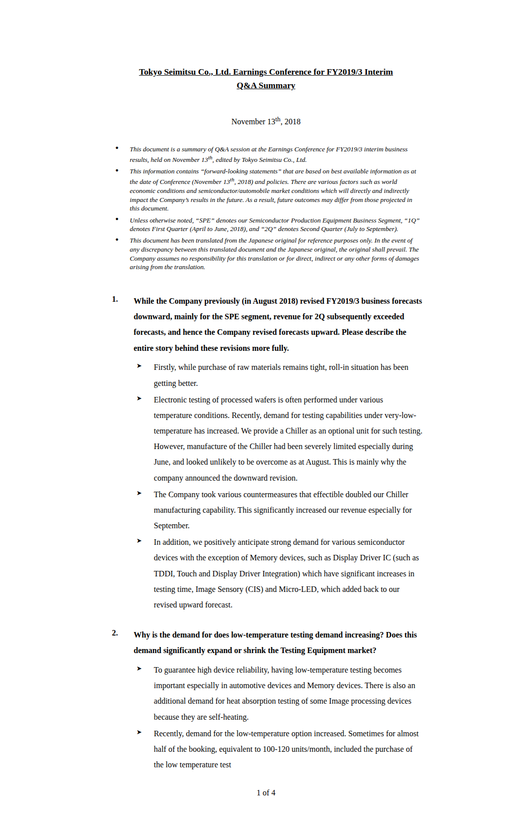Tokyo Seimitsu Co., Ltd. Earnings Conference for FY2019/3 Interim
Q&A Summary
November 13th, 2018
This document is a summary of Q&A session at the Earnings Conference for FY2019/3 interim business results, held on November 13th, edited by Tokyo Seimitsu Co., Ltd.
This information contains “forward-looking statements” that are based on best available information as at the date of Conference (November 13th, 2018) and policies. There are various factors such as world economic conditions and semiconductor/automobile market conditions which will directly and indirectly impact the Company’s results in the future. As a result, future outcomes may differ from those projected in this document.
Unless otherwise noted, “SPE” denotes our Semiconductor Production Equipment Business Segment, “1Q” denotes First Quarter (April to June, 2018), and “2Q” denotes Second Quarter (July to September).
This document has been translated from the Japanese original for reference purposes only. In the event of any discrepancy between this translated document and the Japanese original, the original shall prevail. The Company assumes no responsibility for this translation or for direct, indirect or any other forms of damages arising from the translation.
While the Company previously (in August 2018) revised FY2019/3 business forecasts downward, mainly for the SPE segment, revenue for 2Q subsequently exceeded forecasts, and hence the Company revised forecasts upward. Please describe the entire story behind these revisions more fully.
Firstly, while purchase of raw materials remains tight, roll-in situation has been getting better.
Electronic testing of processed wafers is often performed under various temperature conditions. Recently, demand for testing capabilities under very-low-temperature has increased. We provide a Chiller as an optional unit for such testing. However, manufacture of the Chiller had been severely limited especially during June, and looked unlikely to be overcome as at August. This is mainly why the company announced the downward revision.
The Company took various countermeasures that effectible doubled our Chiller manufacturing capability. This significantly increased our revenue especially for September.
In addition, we positively anticipate strong demand for various semiconductor devices with the exception of Memory devices, such as Display Driver IC (such as TDDI, Touch and Display Driver Integration) which have significant increases in testing time, Image Sensory (CIS) and Micro-LED, which added back to our revised upward forecast.
Why is the demand for does low-temperature testing demand increasing? Does this demand significantly expand or shrink the Testing Equipment market?
To guarantee high device reliability, having low-temperature testing becomes important especially in automotive devices and Memory devices. There is also an additional demand for heat absorption testing of some Image processing devices because they are self-heating.
Recently, demand for the low-temperature option increased. Sometimes for almost half of the booking, equivalent to 100-120 units/month, included the purchase of the low temperature test
1 of 4